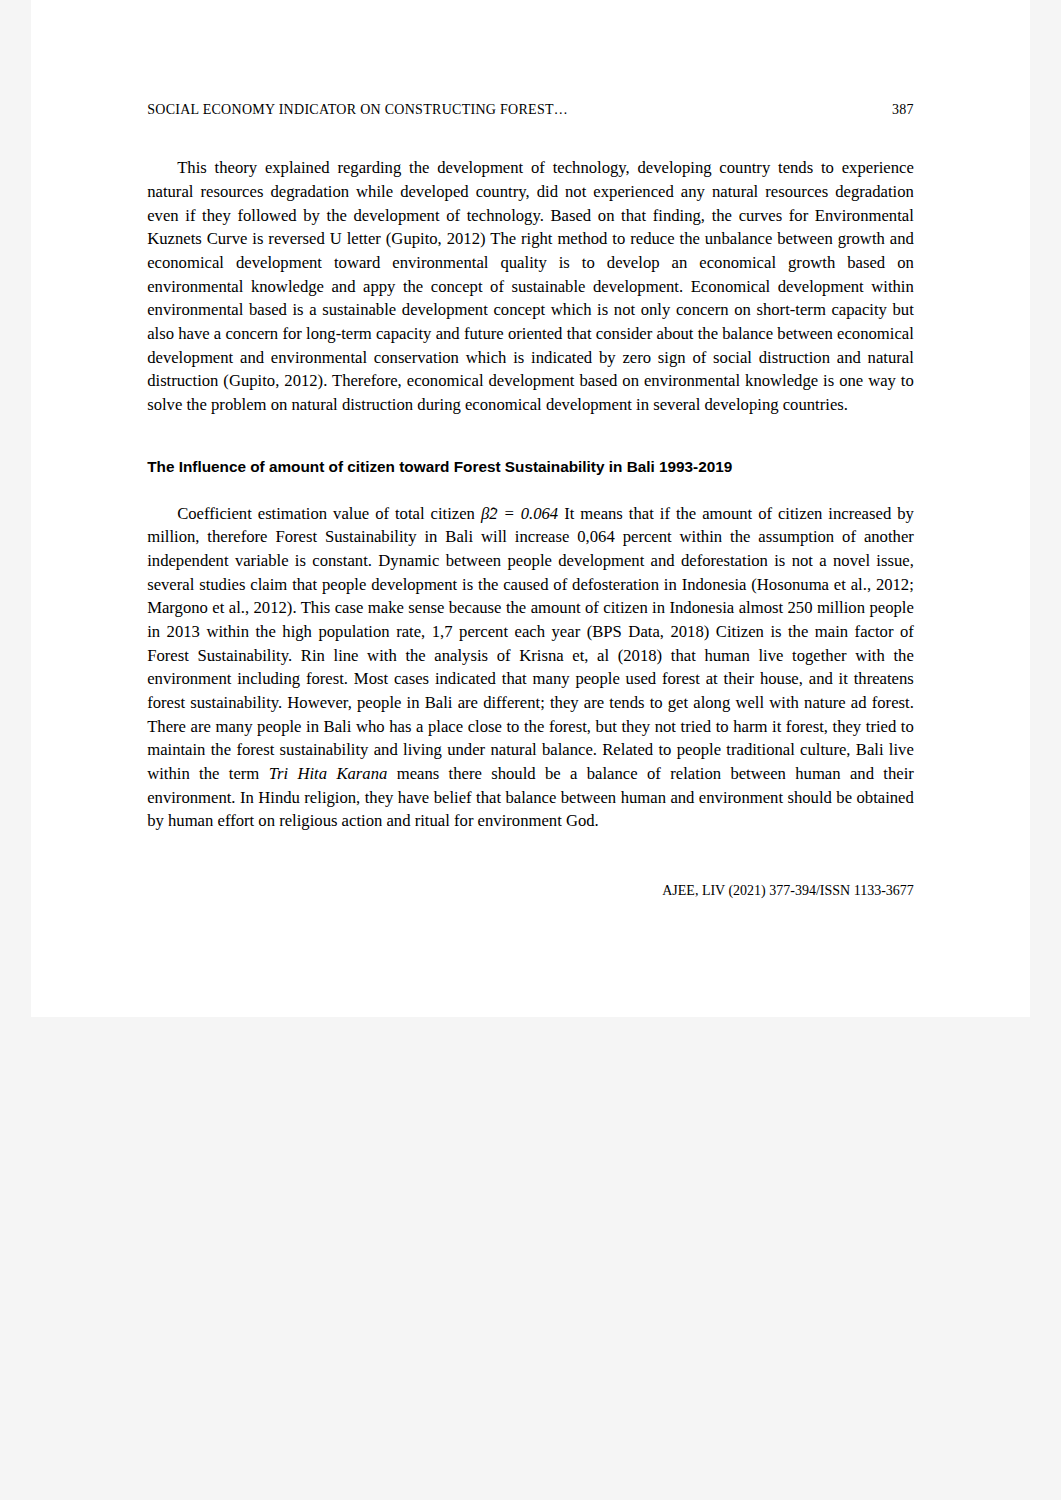Social Economy Indicator on Constructing Forest… 387
This theory explained regarding the development of technology, developing country tends to experience natural resources degradation while developed country, did not experienced any natural resources degradation even if they followed by the development of technology. Based on that finding, the curves for Environmental Kuznets Curve is reversed U letter (Gupito, 2012) The right method to reduce the unbalance between growth and economical development toward environmental quality is to develop an economical growth based on environmental knowledge and appy the concept of sustainable development. Economical development within environmental based is a sustainable development concept which is not only concern on short-term capacity but also have a concern for long-term capacity and future oriented that consider about the balance between economical development and environmental conservation which is indicated by zero sign of social distruction and natural distruction (Gupito, 2012). Therefore, economical development based on environmental knowledge is one way to solve the problem on natural distruction during economical development in several developing countries.
The Influence of amount of citizen toward Forest Sustainability in Bali 1993-2019
Coefficient estimation value of total citizen β̂2 = 0.064 It means that if the amount of citizen increased by million, therefore Forest Sustainability in Bali will increase 0,064 percent within the assumption of another independent variable is constant. Dynamic between people development and deforestation is not a novel issue, several studies claim that people development is the caused of defosteration in Indonesia (Hosonuma et al., 2012; Margono et al., 2012). This case make sense because the amount of citizen in Indonesia almost 250 million people in 2013 within the high population rate, 1,7 percent each year (BPS Data, 2018) Citizen is the main factor of Forest Sustainability. Rin line with the analysis of Krisna et, al (2018) that human live together with the environment including forest. Most cases indicated that many people used forest at their house, and it threatens forest sustainability. However, people in Bali are different; they are tends to get along well with nature ad forest. There are many people in Bali who has a place close to the forest, but they not tried to harm it forest, they tried to maintain the forest sustainability and living under natural balance. Related to people traditional culture, Bali live within the term Tri Hita Karana means there should be a balance of relation between human and their environment. In Hindu religion, they have belief that balance between human and environment should be obtained by human effort on religious action and ritual for environment God.
AJEE, LIV (2021) 377-394/ISSN 1133-3677